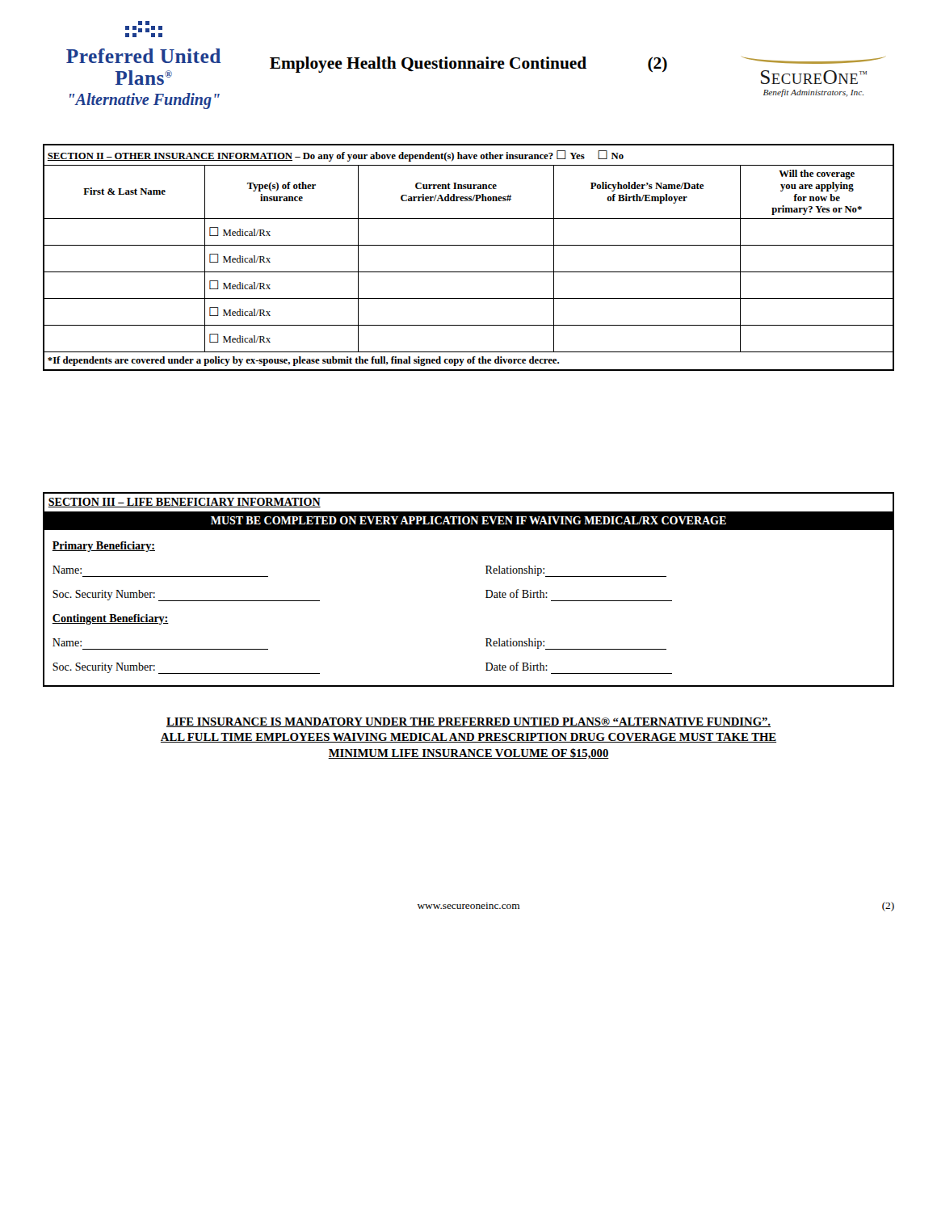Preferred United Plans®
"Alternative Funding"
Employee Health Questionnaire Continued (2)
SECUREONE™
Benefit Administrators, Inc.
| SECTION II – OTHER INSURANCE INFORMATION – Do any of your above dependent(s) have other insurance? ☐ Yes ☐ No |
| First & Last Name | Type(s) of other insurance | Current Insurance Carrier/Address/Phones# | Policyholder’s Name/Date of Birth/Employer | Will the coverage you are applying for now be primary? Yes or No* |
| | ☐ Medical/Rx | | | |
| | ☐ Medical/Rx | | | |
| | ☐ Medical/Rx | | | |
| | ☐ Medical/Rx | | | |
| | ☐ Medical/Rx | | | |
| *If dependents are covered under a policy by ex-spouse, please submit the full, final signed copy of the divorce decree. |
SECTION III – LIFE BENEFICIARY INFORMATION
MUST BE COMPLETED ON EVERY APPLICATION EVEN IF WAIVING MEDICAL/RX COVERAGE
Primary Beneficiary:
Name:
Relationship:
Soc. Security Number:
Date of Birth:
Contingent Beneficiary:
Name:
Relationship:
Soc. Security Number:
Date of Birth:
LIFE INSURANCE IS MANDATORY UNDER THE PREFERRED UNTIED PLANS® “ALTERNATIVE FUNDING”.
ALL FULL TIME EMPLOYEES WAIVING MEDICAL AND PRESCRIPTION DRUG COVERAGE MUST TAKE THE
MINIMUM LIFE INSURANCE VOLUME OF $15,000
www.secureoneinc.com (2)